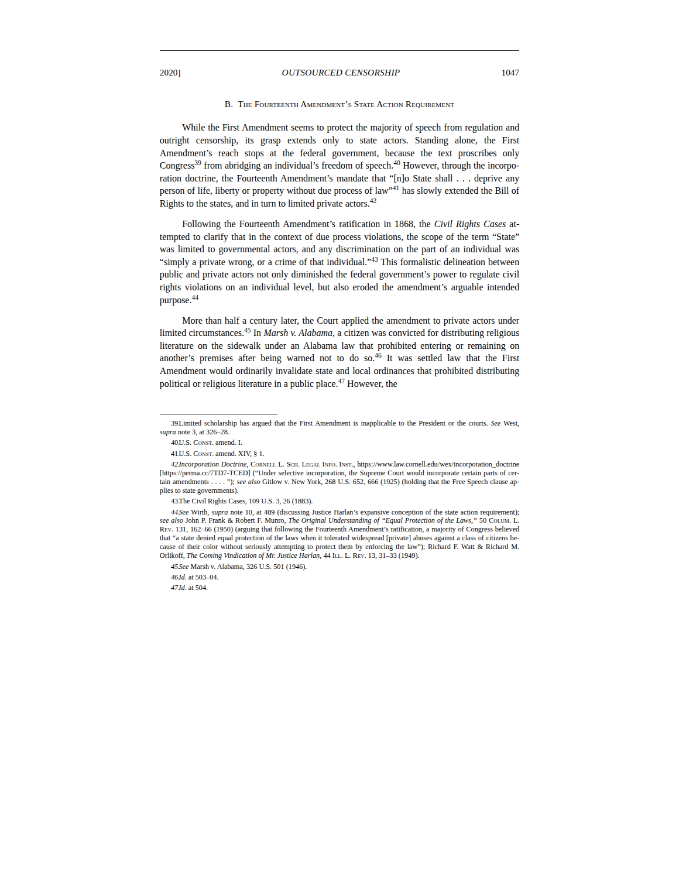2020] OUTSOURCED CENSORSHIP 1047
B. The Fourteenth Amendment’s State Action Requirement
While the First Amendment seems to protect the majority of speech from regulation and outright censorship, its grasp extends only to state actors. Standing alone, the First Amendment’s reach stops at the federal government, because the text proscribes only Congress39 from abridging an individual’s freedom of speech.40 However, through the incorporation doctrine, the Fourteenth Amendment’s mandate that “[n]o State shall . . . deprive any person of life, liberty or property without due process of law”41 has slowly extended the Bill of Rights to the states, and in turn to limited private actors.42
Following the Fourteenth Amendment’s ratification in 1868, the Civil Rights Cases attempted to clarify that in the context of due process violations, the scope of the term “State” was limited to governmental actors, and any discrimination on the part of an individual was “simply a private wrong, or a crime of that individual.”43 This formalistic delineation between public and private actors not only diminished the federal government’s power to regulate civil rights violations on an individual level, but also eroded the amendment’s arguable intended purpose.44
More than half a century later, the Court applied the amendment to private actors under limited circumstances.45 In Marsh v. Alabama, a citizen was convicted for distributing religious literature on the sidewalk under an Alabama law that prohibited entering or remaining on another’s premises after being warned not to do so.46 It was settled law that the First Amendment would ordinarily invalidate state and local ordinances that prohibited distributing political or religious literature in a public place.47 However, the
39. Limited scholarship has argued that the First Amendment is inapplicable to the President or the courts. See West, supra note 3, at 326–28.
40. U.S. Const. amend. I.
41. U.S. Const. amend. XIV, § 1.
42. Incorporation Doctrine, Cornell L. Sch. Legal Info. Inst., https://www.law.cornell.edu/wex/incorporation_doctrine [https://perma.cc/7TD7-TCED] (“Under selective incorporation, the Supreme Court would incorporate certain parts of certain amendments . . . . ”); see also Gitlow v. New York, 268 U.S. 652, 666 (1925) (holding that the Free Speech clause applies to state governments).
43. The Civil Rights Cases, 109 U.S. 3, 26 (1883).
44. See Wirth, supra note 10, at 489 (discussing Justice Harlan’s expansive conception of the state action requirement); see also John P. Frank & Robert F. Munro, The Original Understanding of “Equal Protection of the Laws,” 50 Colum. L. Rev. 131, 162–66 (1950) (arguing that following the Fourteenth Amendment’s ratification, a majority of Congress believed that “a state denied equal protection of the laws when it tolerated widespread [private] abuses against a class of citizens because of their color without seriously attempting to protect them by enforcing the law”); Richard F. Watt & Richard M. Orlikoff, The Coming Vindication of Mr. Justice Harlan, 44 Ill. L. Rev. 13, 31–33 (1949).
45. See Marsh v. Alabama, 326 U.S. 501 (1946).
46. Id. at 503–04.
47. Id. at 504.